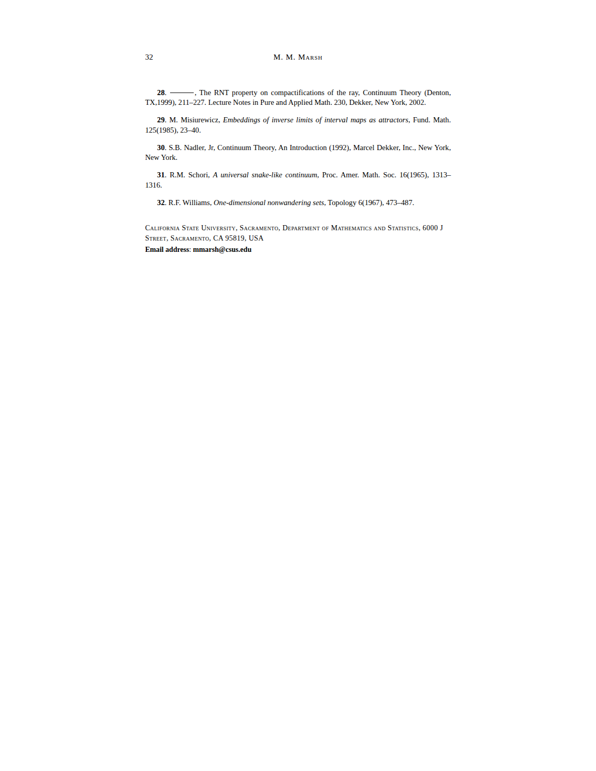32 M. M. Marsh
28. , The RNT property on compactifications of the ray, Continuum Theory (Denton, TX,1999), 211–227. Lecture Notes in Pure and Applied Math. 230, Dekker, New York, 2002.
29. M. Misiurewicz, Embeddings of inverse limits of interval maps as attractors, Fund. Math. 125(1985), 23–40.
30. S.B. Nadler, Jr, Continuum Theory, An Introduction (1992), Marcel Dekker, Inc., New York, New York.
31. R.M. Schori, A universal snake-like continuum, Proc. Amer. Math. Soc. 16(1965), 1313–1316.
32. R.F. Williams, One-dimensional nonwandering sets, Topology 6(1967), 473–487.
California State University, Sacramento, Department of Mathematics and Statistics, 6000 J Street, Sacramento, CA 95819, USA
Email address: mmarsh@csus.edu